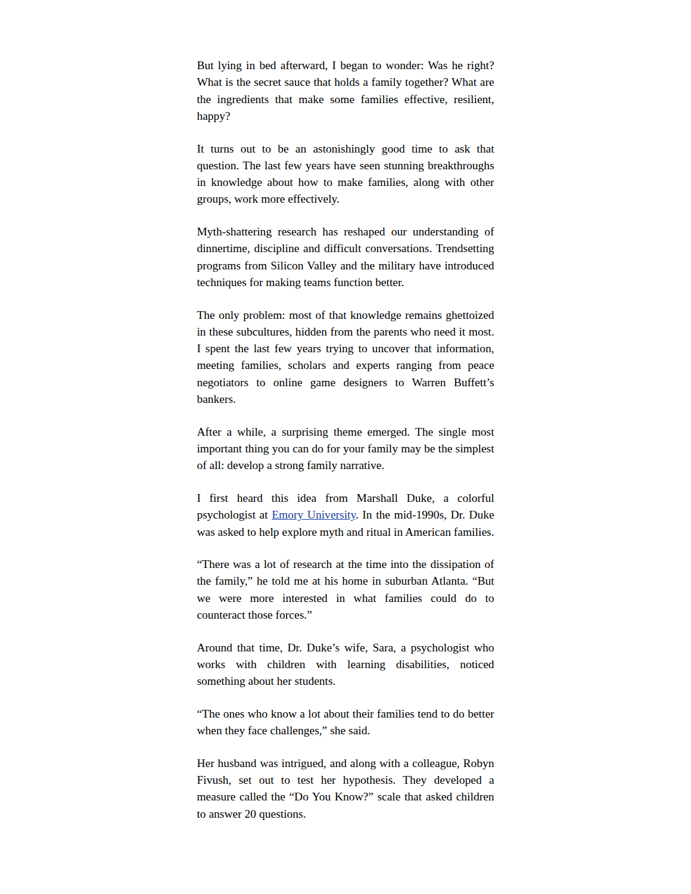But lying in bed afterward, I began to wonder: Was he right? What is the secret sauce that holds a family together? What are the ingredients that make some families effective, resilient, happy?
It turns out to be an astonishingly good time to ask that question. The last few years have seen stunning breakthroughs in knowledge about how to make families, along with other groups, work more effectively.
Myth-shattering research has reshaped our understanding of dinnertime, discipline and difficult conversations. Trendsetting programs from Silicon Valley and the military have introduced techniques for making teams function better.
The only problem: most of that knowledge remains ghettoized in these subcultures, hidden from the parents who need it most. I spent the last few years trying to uncover that information, meeting families, scholars and experts ranging from peace negotiators to online game designers to Warren Buffett’s bankers.
After a while, a surprising theme emerged. The single most important thing you can do for your family may be the simplest of all: develop a strong family narrative.
I first heard this idea from Marshall Duke, a colorful psychologist at Emory University. In the mid-1990s, Dr. Duke was asked to help explore myth and ritual in American families.
“There was a lot of research at the time into the dissipation of the family,” he told me at his home in suburban Atlanta. “But we were more interested in what families could do to counteract those forces.”
Around that time, Dr. Duke’s wife, Sara, a psychologist who works with children with learning disabilities, noticed something about her students.
“The ones who know a lot about their families tend to do better when they face challenges,” she said.
Her husband was intrigued, and along with a colleague, Robyn Fivush, set out to test her hypothesis. They developed a measure called the “Do You Know?” scale that asked children to answer 20 questions.